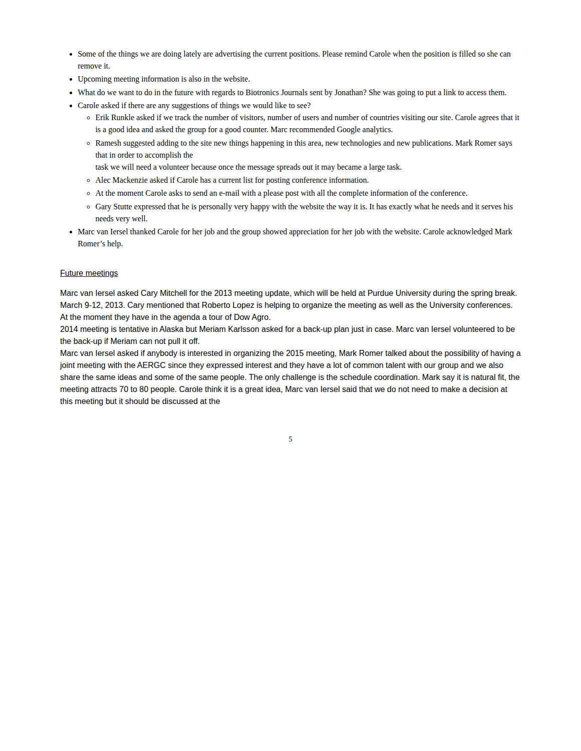Some of the things we are doing lately are advertising the current positions. Please remind Carole when the position is filled so she can remove it.
Upcoming meeting information is also in the website.
What do we want to do in the future with regards to Biotronics Journals sent by Jonathan? She was going to put a link to access them.
Carole asked if there are any suggestions of things we would like to see?
Erik Runkle asked if we track the number of visitors, number of users and number of countries visiting our site. Carole agrees that it is a good idea and asked the group for a good counter. Marc recommended Google analytics.
Ramesh suggested adding to the site new things happening in this area, new technologies and new publications. Mark Romer says that in order to accomplish the
task we will need a volunteer because once the message spreads out it may became a large task.
Alec Mackenzie asked if Carole has a current list for posting conference information.
At the moment Carole asks to send an e-mail with a please post with all the complete information of the conference.
Gary Stutte expressed that he is personally very happy with the website the way it is. It has exactly what he needs and it serves his needs very well.
Marc van Iersel thanked Carole for her job and the group showed appreciation for her job with the website. Carole acknowledged Mark Romer’s help.
Future meetings
Marc van Iersel asked Cary Mitchell for the 2013 meeting update, which will be held at Purdue University during the spring break. March 9-12, 2013. Cary mentioned that Roberto Lopez is helping to organize the meeting as well as the University conferences. At the moment they have in the agenda a tour of Dow Agro.
2014 meeting is tentative in Alaska but Meriam Karlsson asked for a back-up plan just in case. Marc van Iersel volunteered to be the back-up if Meriam can not pull it off.
Marc van Iersel asked if anybody is interested in organizing the 2015 meeting, Mark Romer talked about the possibility of having a joint meeting with the AERGC since they expressed interest and they have a lot of common talent with our group and we also share the same ideas and some of the same people. The only challenge is the schedule coordination. Mark say it is natural fit, the meeting attracts 70 to 80 people. Carole think it is a great idea, Marc van Iersel said that we do not need to make a decision at this meeting but it should be discussed at the
5